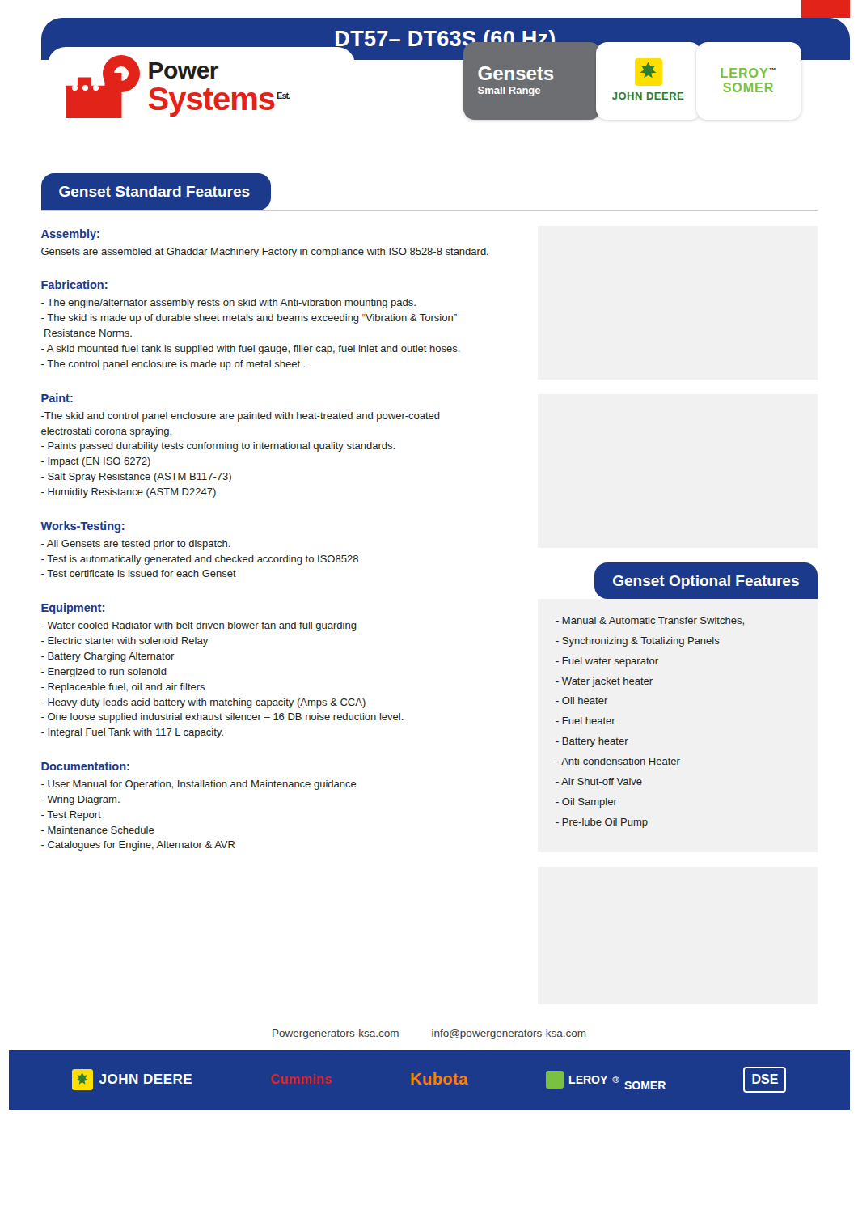DT57– DT63S (60 Hz)
Power
SystemsEst.
Gensets
Small Range
JOHN DEERE
LEROY™
SOMER
Genset Standard Features
Assembly:
Gensets are assembled at Ghaddar Machinery Factory in compliance with ISO 8528-8 standard.
Fabrication:
- The engine/alternator assembly rests on skid with Anti-vibration mounting pads.
- The skid is made up of durable sheet metals and beams exceeding “Vibration & Torsion”
Resistance Norms.
- A skid mounted fuel tank is supplied with fuel gauge, filler cap, fuel inlet and outlet hoses.
- The control panel enclosure is made up of metal sheet .
Paint:
-The skid and control panel enclosure are painted with heat-treated and power-coated
electrostati corona spraying.
- Paints passed durability tests conforming to international quality standards.
- Impact (EN ISO 6272)
- Salt Spray Resistance (ASTM B117-73)
- Humidity Resistance (ASTM D2247)
Works-Testing:
- All Gensets are tested prior to dispatch.
- Test is automatically generated and checked according to ISO8528
- Test certificate is issued for each Genset
Equipment:
- Water cooled Radiator with belt driven blower fan and full guarding
- Electric starter with solenoid Relay
- Battery Charging Alternator
- Energized to run solenoid
- Replaceable fuel, oil and air filters
- Heavy duty leads acid battery with matching capacity (Amps & CCA)
- One loose supplied industrial exhaust silencer – 16 DB noise reduction level.
- Integral Fuel Tank with 117 L capacity.
Documentation:
- User Manual for Operation, Installation and Maintenance guidance
- Wring Diagram.
- Test Report
- Maintenance Schedule
- Catalogues for Engine, Alternator & AVR
Genset Optional Features
- Manual & Automatic Transfer Switches,
- Synchronizing & Totalizing Panels
- Fuel water separator
- Water jacket heater
- Oil heater
- Fuel heater
- Battery heater
- Anti-condensation Heater
- Air Shut-off Valve
- Oil Sampler
- Pre-lube Oil Pump
Powergenerators-ksa.com info@powergenerators-ksa.com
JOHN DEERE
Cummins
Kubota
LEROY®
SOMER
DSE